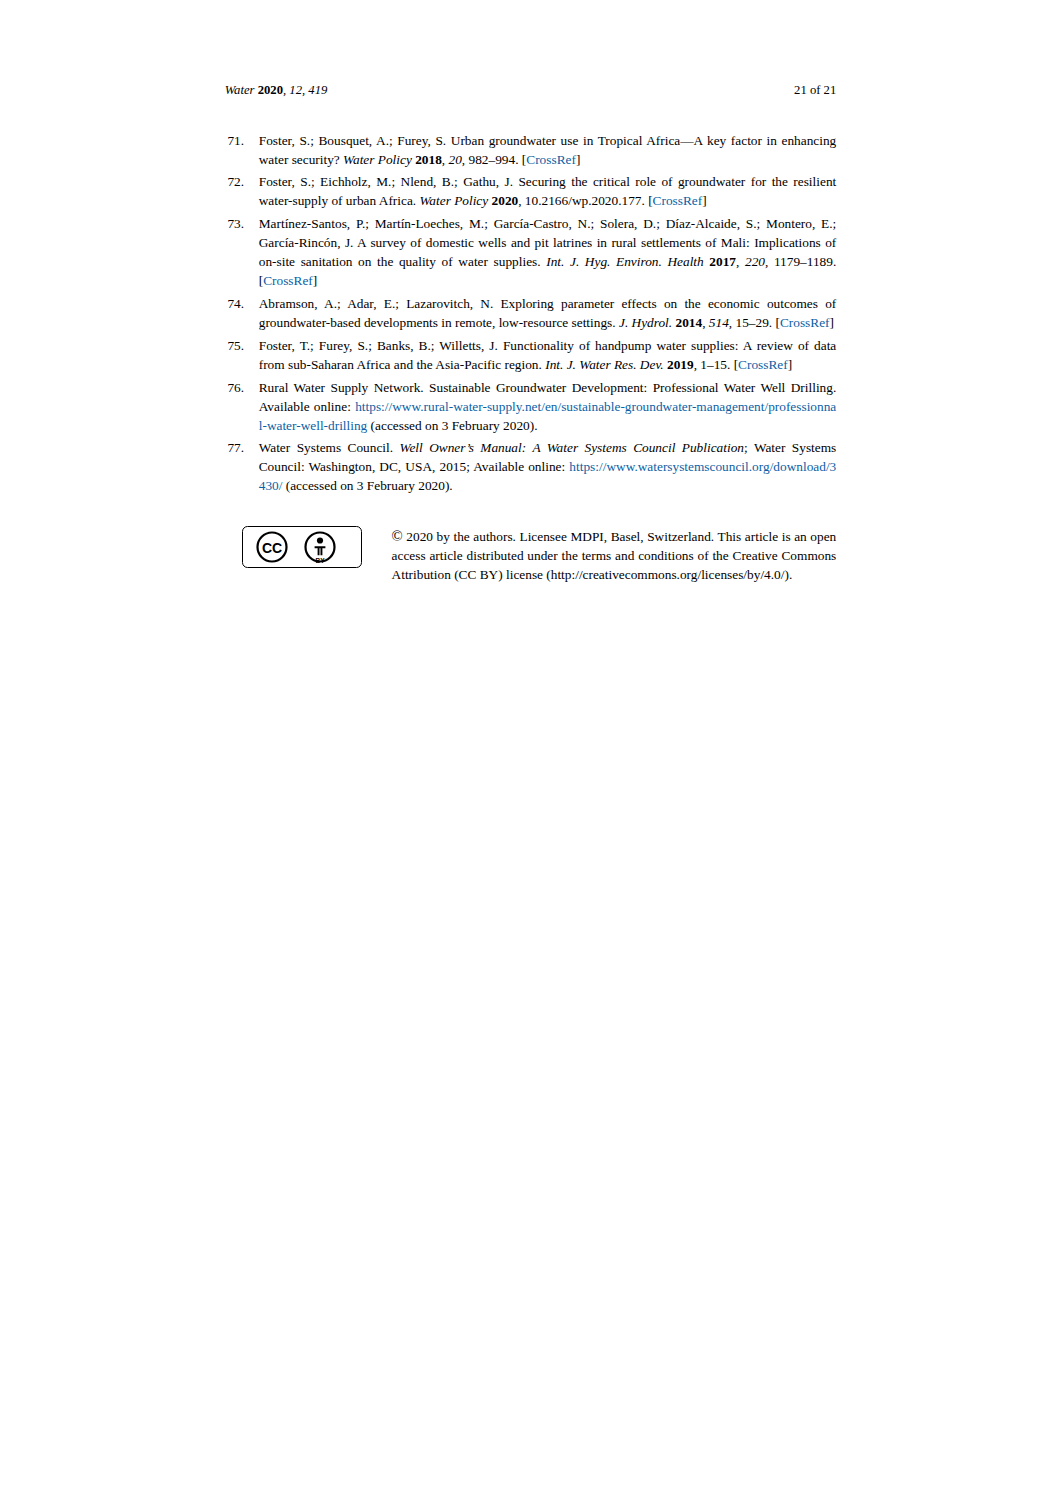Water 2020, 12, 419
21 of 21
71. Foster, S.; Bousquet, A.; Furey, S. Urban groundwater use in Tropical Africa—A key factor in enhancing water security? Water Policy 2018, 20, 982–994. [CrossRef]
72. Foster, S.; Eichholz, M.; Nlend, B.; Gathu, J. Securing the critical role of groundwater for the resilient water-supply of urban Africa. Water Policy 2020, 10.2166/wp.2020.177. [CrossRef]
73. Martínez-Santos, P.; Martín-Loeches, M.; García-Castro, N.; Solera, D.; Díaz-Alcaide, S.; Montero, E.; García-Rincón, J. A survey of domestic wells and pit latrines in rural settlements of Mali: Implications of on-site sanitation on the quality of water supplies. Int. J. Hyg. Environ. Health 2017, 220, 1179–1189. [CrossRef]
74. Abramson, A.; Adar, E.; Lazarovitch, N. Exploring parameter effects on the economic outcomes of groundwater-based developments in remote, low-resource settings. J. Hydrol. 2014, 514, 15–29. [CrossRef]
75. Foster, T.; Furey, S.; Banks, B.; Willetts, J. Functionality of handpump water supplies: A review of data from sub-Saharan Africa and the Asia-Pacific region. Int. J. Water Res. Dev. 2019, 1–15. [CrossRef]
76. Rural Water Supply Network. Sustainable Groundwater Development: Professional Water Well Drilling. Available online: https://www.rural-water-supply.net/en/sustainable-groundwater-management/professionnal-water-well-drilling (accessed on 3 February 2020).
77. Water Systems Council. Well Owner’s Manual: A Water Systems Council Publication; Water Systems Council: Washington, DC, USA, 2015; Available online: https://www.watersystemscouncil.org/download/3430/ (accessed on 3 February 2020).
CC BY
© 2020 by the authors. Licensee MDPI, Basel, Switzerland. This article is an open access article distributed under the terms and conditions of the Creative Commons Attribution (CC BY) license (http://creativecommons.org/licenses/by/4.0/).